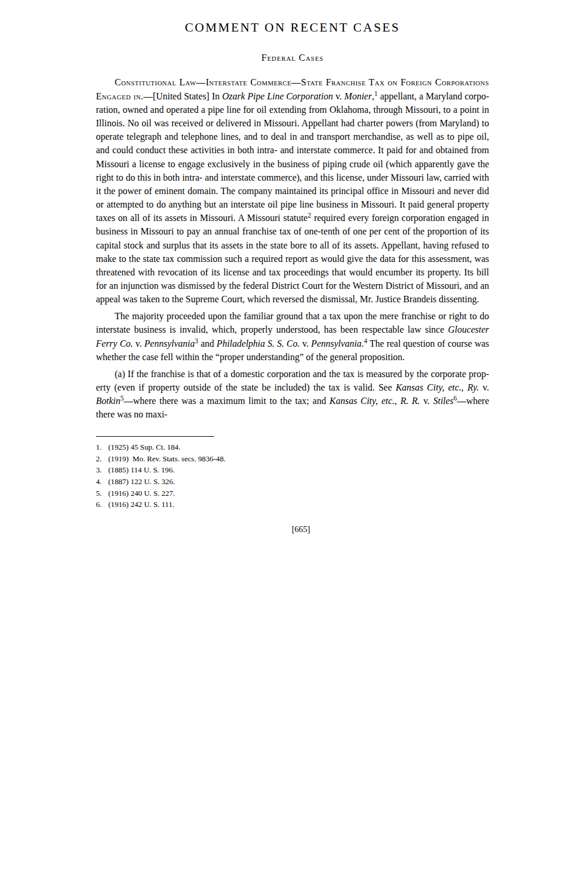COMMENT ON RECENT CASES
Federal Cases
Constitutional Law—Interstate Commerce—State Franchise Tax on Foreign Corporations Engaged in.—[United States] In Ozark Pipe Line Corporation v. Monier,1 appellant, a Maryland corporation, owned and operated a pipe line for oil extending from Oklahoma, through Missouri, to a point in Illinois. No oil was received or delivered in Missouri. Appellant had charter powers (from Maryland) to operate telegraph and telephone lines, and to deal in and transport merchandise, as well as to pipe oil, and could conduct these activities in both intra- and interstate commerce. It paid for and obtained from Missouri a license to engage exclusively in the business of piping crude oil (which apparently gave the right to do this in both intra- and interstate commerce), and this license, under Missouri law, carried with it the power of eminent domain. The company maintained its principal office in Missouri and never did or attempted to do anything but an interstate oil pipe line business in Missouri. It paid general property taxes on all of its assets in Missouri. A Missouri statute2 required every foreign corporation engaged in business in Missouri to pay an annual franchise tax of one-tenth of one per cent of the proportion of its capital stock and surplus that its assets in the state bore to all of its assets. Appellant, having refused to make to the state tax commission such a required report as would give the data for this assessment, was threatened with revocation of its license and tax proceedings that would encumber its property. Its bill for an injunction was dismissed by the federal District Court for the Western District of Missouri, and an appeal was taken to the Supreme Court, which reversed the dismissal, Mr. Justice Brandeis dissenting.
The majority proceeded upon the familiar ground that a tax upon the mere franchise or right to do interstate business is invalid, which, properly understood, has been respectable law since Gloucester Ferry Co. v. Pennsylvania3 and Philadelphia S. S. Co. v. Pennsylvania.4 The real question of course was whether the case fell within the “proper understanding” of the general proposition.
(a) If the franchise is that of a domestic corporation and the tax is measured by the corporate property (even if property outside of the state be included) the tax is valid. See Kansas City, etc., Ry. v. Botkin5—where there was a maximum limit to the tax; and Kansas City, etc., R. R. v. Stiles6—where there was no maxi-
1. (1925) 45 Sup. Ct. 184.
2. (1919) Mo. Rev. Stats. secs. 9836-48.
3. (1885) 114 U. S. 196.
4. (1887) 122 U. S. 326.
5. (1916) 240 U. S. 227.
6. (1916) 242 U. S. 111.
[665]